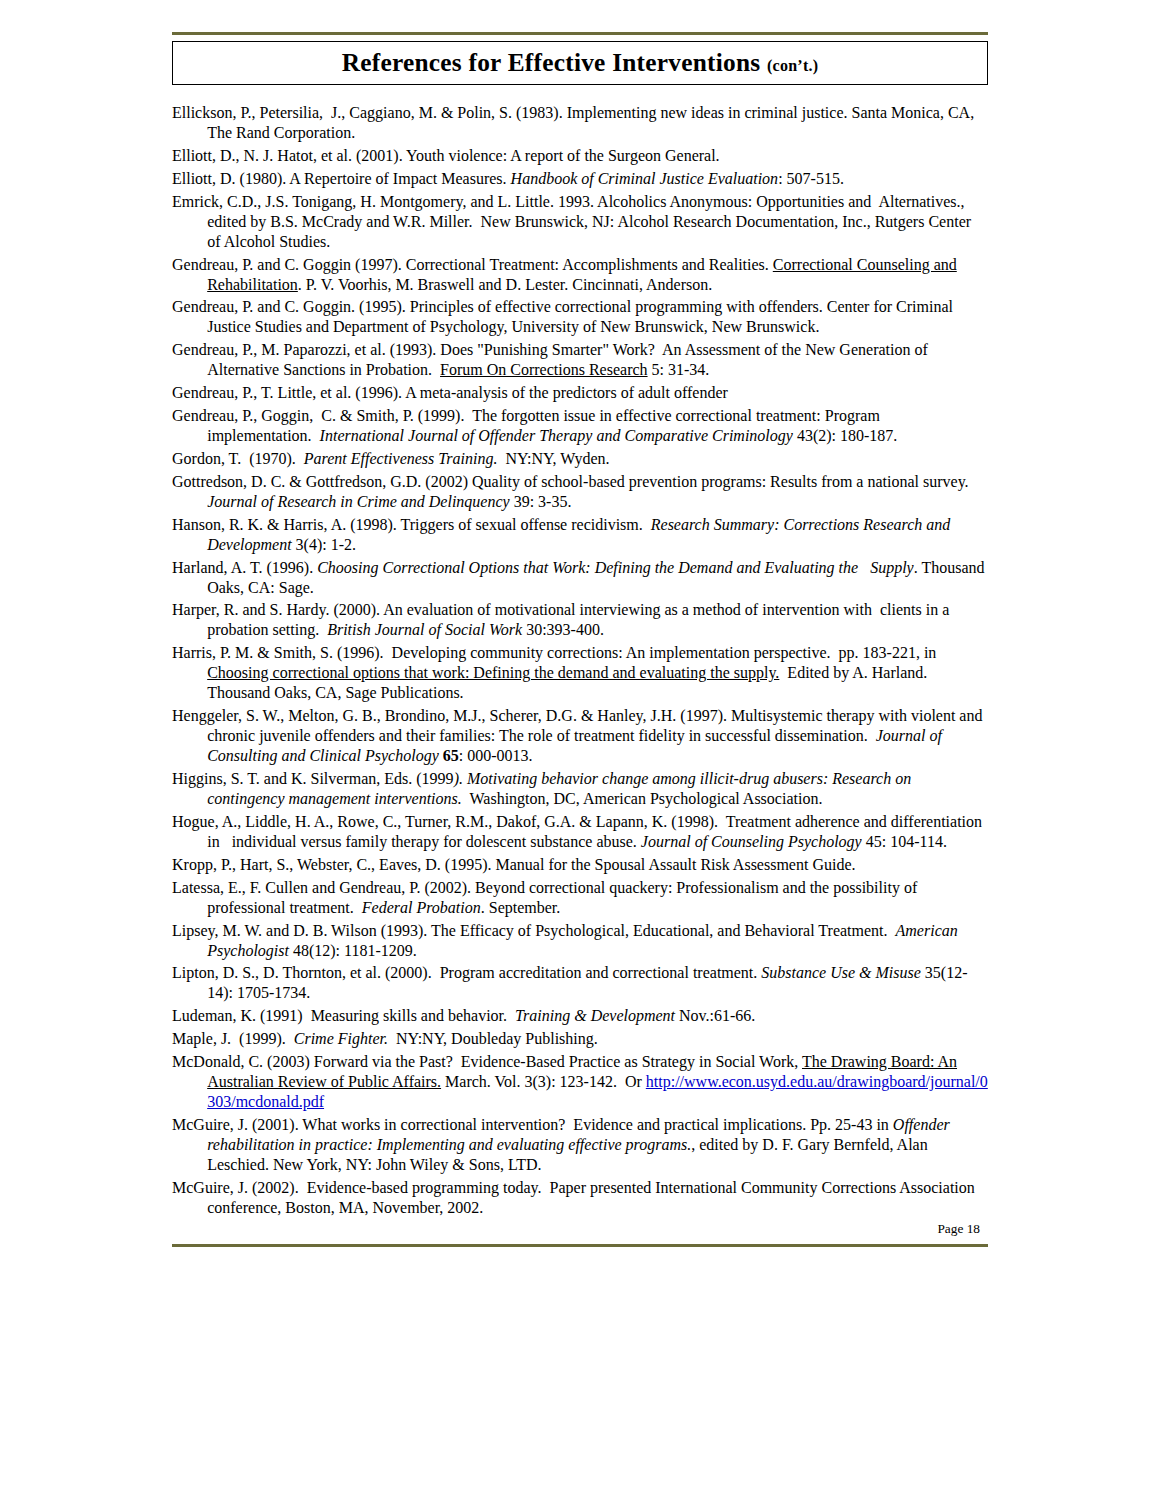References for Effective Interventions (con’t.)
Ellickson, P., Petersilia, J., Caggiano, M. & Polin, S. (1983). Implementing new ideas in criminal justice. Santa Monica, CA, The Rand Corporation.
Elliott, D., N. J. Hatot, et al. (2001). Youth violence: A report of the Surgeon General.
Elliott, D. (1980). A Repertoire of Impact Measures. Handbook of Criminal Justice Evaluation: 507-515.
Emrick, C.D., J.S. Tonigang, H. Montgomery, and L. Little. 1993. Alcoholics Anonymous: Opportunities and Alternatives., edited by B.S. McCrady and W.R. Miller. New Brunswick, NJ: Alcohol Research Documentation, Inc., Rutgers Center of Alcohol Studies.
Gendreau, P. and C. Goggin (1997). Correctional Treatment: Accomplishments and Realities. Correctional Counseling and Rehabilitation. P. V. Voorhis, M. Braswell and D. Lester. Cincinnati, Anderson.
Gendreau, P. and C. Goggin. (1995). Principles of effective correctional programming with offenders. Center for Criminal Justice Studies and Department of Psychology, University of New Brunswick, New Brunswick.
Gendreau, P., M. Paparozzi, et al. (1993). Does "Punishing Smarter" Work? An Assessment of the New Generation of Alternative Sanctions in Probation. Forum On Corrections Research 5: 31-34.
Gendreau, P., T. Little, et al. (1996). A meta-analysis of the predictors of adult offender
Gendreau, P., Goggin, C. & Smith, P. (1999). The forgotten issue in effective correctional treatment: Program implementation. International Journal of Offender Therapy and Comparative Criminology 43(2): 180-187.
Gordon, T. (1970). Parent Effectiveness Training. NY:NY, Wyden.
Gottredson, D. C. & Gottfredson, G.D. (2002) Quality of school-based prevention programs: Results from a national survey. Journal of Research in Crime and Delinquency 39: 3-35.
Hanson, R. K. & Harris, A. (1998). Triggers of sexual offense recidivism. Research Summary: Corrections Research and Development 3(4): 1-2.
Harland, A. T. (1996). Choosing Correctional Options that Work: Defining the Demand and Evaluating the Supply. Thousand Oaks, CA: Sage.
Harper, R. and S. Hardy. (2000). An evaluation of motivational interviewing as a method of intervention with clients in a probation setting. British Journal of Social Work 30:393-400.
Harris, P. M. & Smith, S. (1996). Developing community corrections: An implementation perspective. pp. 183-221, in Choosing correctional options that work: Defining the demand and evaluating the supply. Edited by A. Harland. Thousand Oaks, CA, Sage Publications.
Henggeler, S. W., Melton, G. B., Brondino, M.J., Scherer, D.G. & Hanley, J.H. (1997). Multisystemic therapy with violent and chronic juvenile offenders and their families: The role of treatment fidelity in successful dissemination. Journal of Consulting and Clinical Psychology 65: 000-0013.
Higgins, S. T. and K. Silverman, Eds. (1999). Motivating behavior change among illicit-drug abusers: Research on contingency management interventions. Washington, DC, American Psychological Association.
Hogue, A., Liddle, H. A., Rowe, C., Turner, R.M., Dakof, G.A. & Lapann, K. (1998). Treatment adherence and differentiation in individual versus family therapy for dolescent substance abuse. Journal of Counseling Psychology 45: 104-114.
Kropp, P., Hart, S., Webster, C., Eaves, D. (1995). Manual for the Spousal Assault Risk Assessment Guide.
Latessa, E., F. Cullen and Gendreau, P. (2002). Beyond correctional quackery: Professionalism and the possibility of professional treatment. Federal Probation. September.
Lipsey, M. W. and D. B. Wilson (1993). The Efficacy of Psychological, Educational, and Behavioral Treatment. American Psychologist 48(12): 1181-1209.
Lipton, D. S., D. Thornton, et al. (2000). Program accreditation and correctional treatment. Substance Use & Misuse 35(12-14): 1705-1734.
Ludeman, K. (1991) Measuring skills and behavior. Training & Development Nov.:61-66.
Maple, J. (1999). Crime Fighter. NY:NY, Doubleday Publishing.
McDonald, C. (2003) Forward via the Past? Evidence-Based Practice as Strategy in Social Work, The Drawing Board: An Australian Review of Public Affairs. March. Vol. 3(3): 123-142. Or http://www.econ.usyd.edu.au/drawingboard/journal/0303/mcdonald.pdf
McGuire, J. (2001). What works in correctional intervention? Evidence and practical implications. Pp. 25-43 in Offender rehabilitation in practice: Implementing and evaluating effective programs., edited by D. F. Gary Bernfeld, Alan Leschied. New York, NY: John Wiley & Sons, LTD.
McGuire, J. (2002). Evidence-based programming today. Paper presented International Community Corrections Association conference, Boston, MA, November, 2002.
Page 18